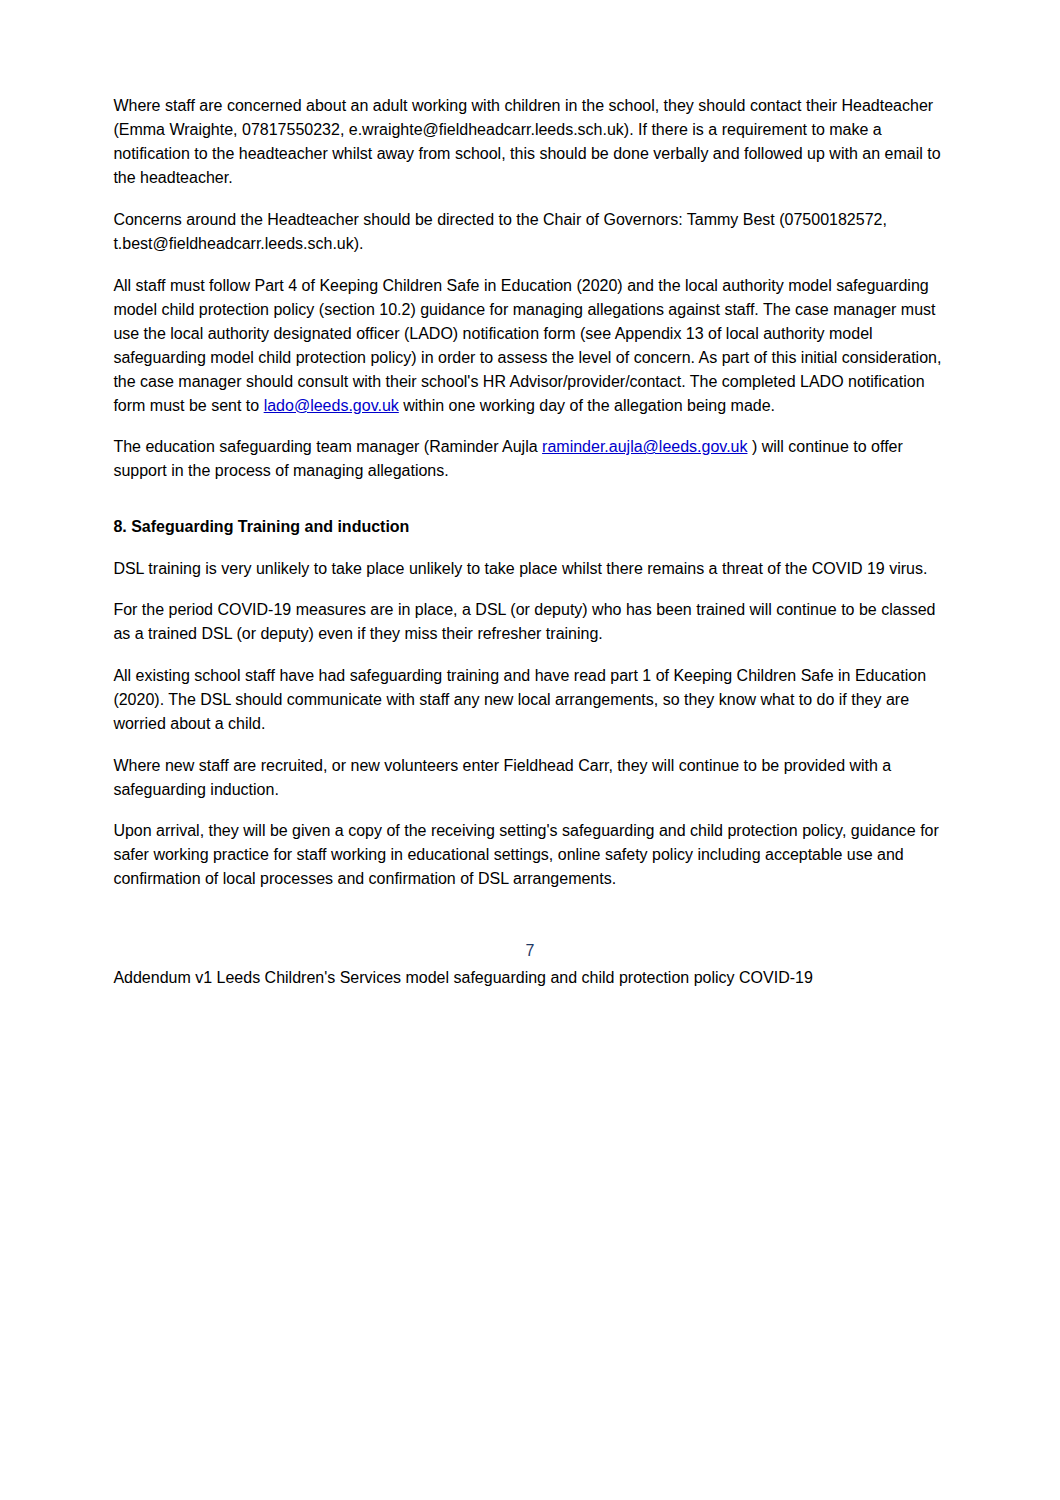Where staff are concerned about an adult working with children in the school, they should contact their Headteacher (Emma Wraighte, 07817550232, e.wraighte@fieldheadcarr.leeds.sch.uk). If there is a requirement to make a notification to the headteacher whilst away from school, this should be done verbally and followed up with an email to the headteacher.
Concerns around the Headteacher should be directed to the Chair of Governors: Tammy Best (07500182572, t.best@fieldheadcarr.leeds.sch.uk).
All staff must follow Part 4 of Keeping Children Safe in Education (2020) and the local authority model safeguarding model child protection policy (section 10.2) guidance for managing allegations against staff. The case manager must use the local authority designated officer (LADO) notification form (see Appendix 13 of local authority model safeguarding model child protection policy) in order to assess the level of concern. As part of this initial consideration, the case manager should consult with their school's HR Advisor/provider/contact. The completed LADO notification form must be sent to lado@leeds.gov.uk within one working day of the allegation being made.
The education safeguarding team manager (Raminder Aujla raminder.aujla@leeds.gov.uk ) will continue to offer support in the process of managing allegations.
8. Safeguarding Training and induction
DSL training is very unlikely to take place unlikely to take place whilst there remains a threat of the COVID 19 virus.
For the period COVID-19 measures are in place, a DSL (or deputy) who has been trained will continue to be classed as a trained DSL (or deputy) even if they miss their refresher training.
All existing school staff have had safeguarding training and have read part 1 of Keeping Children Safe in Education (2020). The DSL should communicate with staff any new local arrangements, so they know what to do if they are worried about a child.
Where new staff are recruited, or new volunteers enter Fieldhead Carr, they will continue to be provided with a safeguarding induction.
Upon arrival, they will be given a copy of the receiving setting's safeguarding and child protection policy, guidance for safer working practice for staff working in educational settings, online safety policy including acceptable use and confirmation of local processes and confirmation of DSL arrangements.
7
Addendum v1 Leeds Children's Services model safeguarding and child protection policy COVID-19